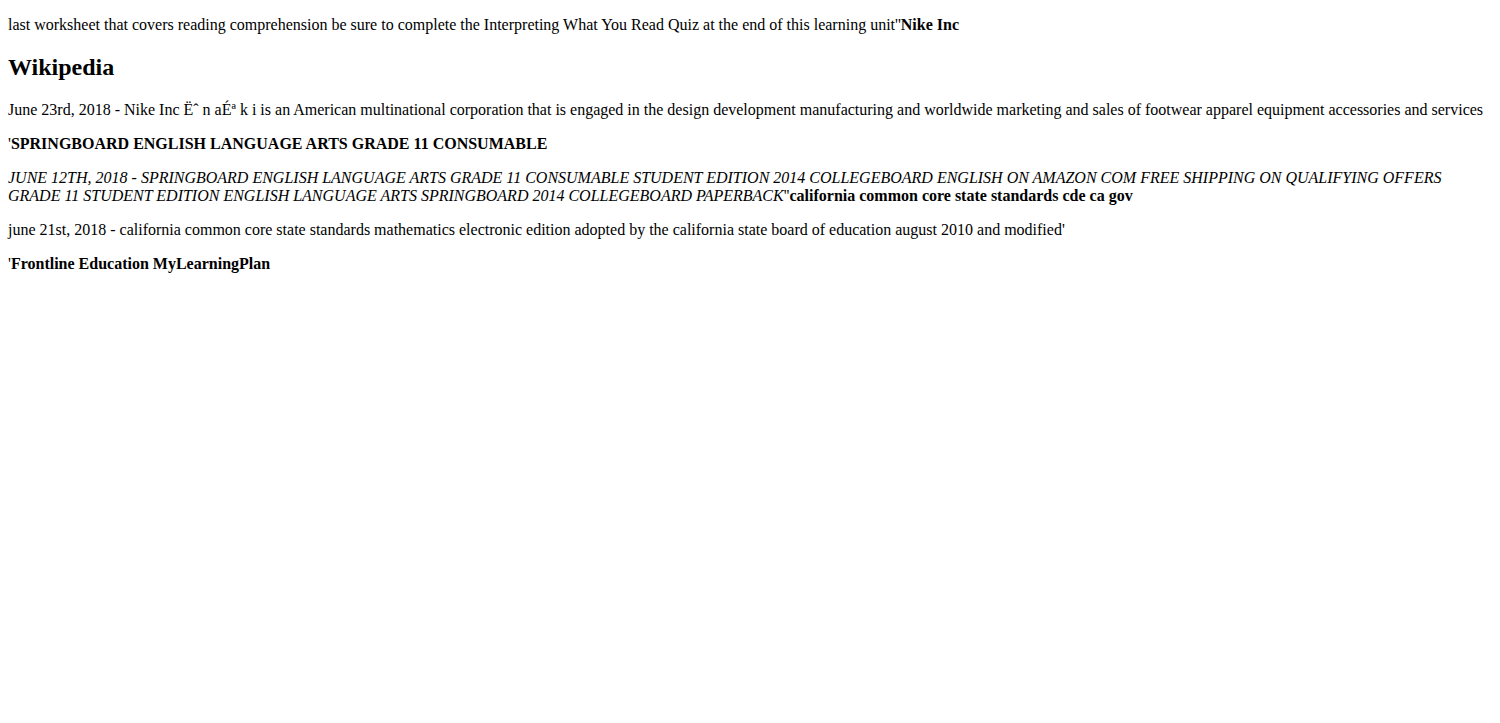last worksheet that covers reading comprehension be sure to complete the Interpreting What You Read Quiz at the end of this learning unit''Nike Inc
Wikipedia
June 23rd, 2018 - Nike Inc Ëˆ n aÉª k i is an American multinational corporation that is engaged in the design development manufacturing and worldwide marketing and sales of footwear apparel equipment accessories and services
'SPRINGBOARD ENGLISH LANGUAGE ARTS GRADE 11 CONSUMABLE
JUNE 12TH, 2018 - SPRINGBOARD ENGLISH LANGUAGE ARTS GRADE 11 CONSUMABLE STUDENT EDITION 2014 COLLEGEBOARD ENGLISH ON AMAZON COM FREE SHIPPING ON QUALIFYING OFFERS GRADE 11 STUDENT EDITION ENGLISH LANGUAGE ARTS SPRINGBOARD 2014 COLLEGEBOARD PAPERBACK''california common core state standards cde ca gov
june 21st, 2018 - california common core state standards mathematics electronic edition adopted by the california state board of education august 2010 and modified'
'Frontline Education MyLearningPlan